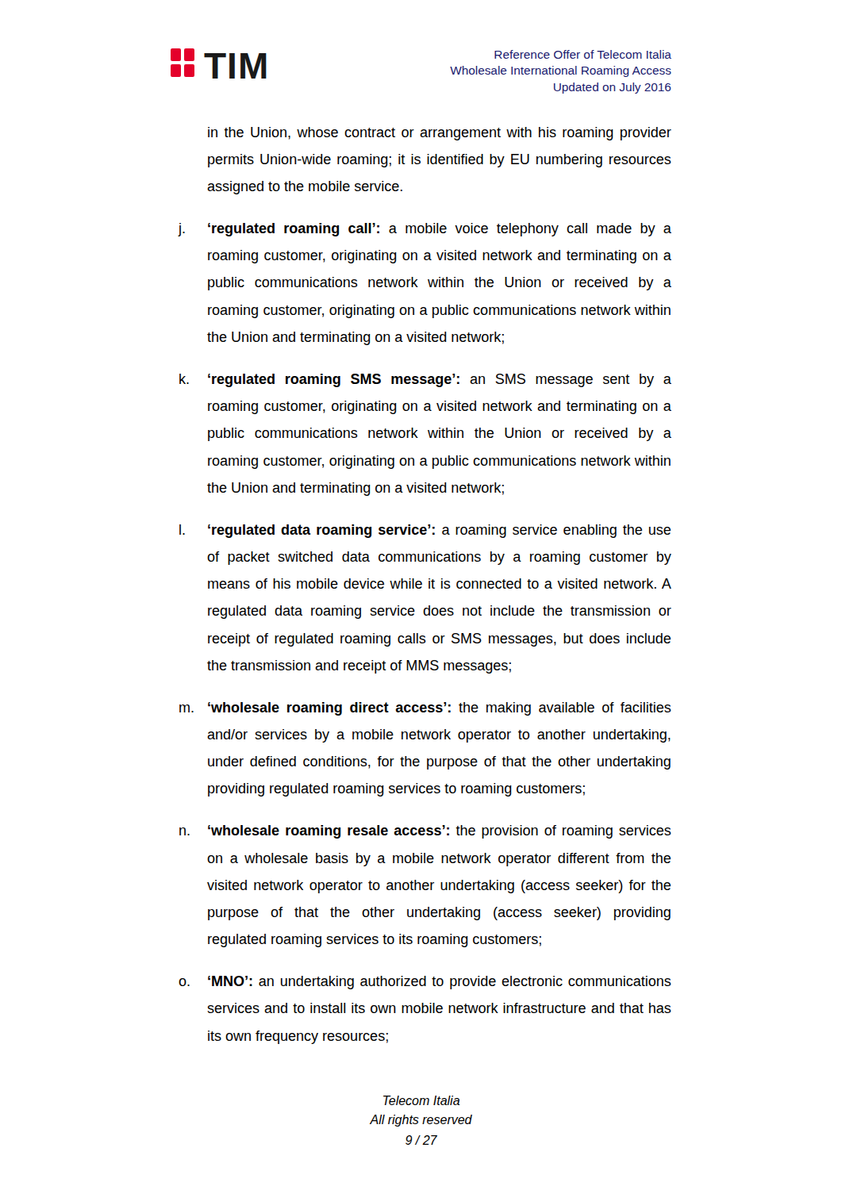TIM
Reference Offer of Telecom Italia
Wholesale International Roaming Access
Updated on July 2016
in the Union, whose contract or arrangement with his roaming provider permits Union-wide roaming; it is identified by EU numbering resources assigned to the mobile service.
j. ‘regulated roaming call’: a mobile voice telephony call made by a roaming customer, originating on a visited network and terminating on a public communications network within the Union or received by a roaming customer, originating on a public communications network within the Union and terminating on a visited network;
k. ‘regulated roaming SMS message’: an SMS message sent by a roaming customer, originating on a visited network and terminating on a public communications network within the Union or received by a roaming customer, originating on a public communications network within the Union and terminating on a visited network;
l. ‘regulated data roaming service’: a roaming service enabling the use of packet switched data communications by a roaming customer by means of his mobile device while it is connected to a visited network. A regulated data roaming service does not include the transmission or receipt of regulated roaming calls or SMS messages, but does include the transmission and receipt of MMS messages;
m. ‘wholesale roaming direct access’: the making available of facilities and/or services by a mobile network operator to another undertaking, under defined conditions, for the purpose of that the other undertaking providing regulated roaming services to roaming customers;
n. ‘wholesale roaming resale access’: the provision of roaming services on a wholesale basis by a mobile network operator different from the visited network operator to another undertaking (access seeker) for the purpose of that the other undertaking (access seeker) providing regulated roaming services to its roaming customers;
o. ‘MNO’: an undertaking authorized to provide electronic communications services and to install its own mobile network infrastructure and that has its own frequency resources;
Telecom Italia
All rights reserved
9 / 27